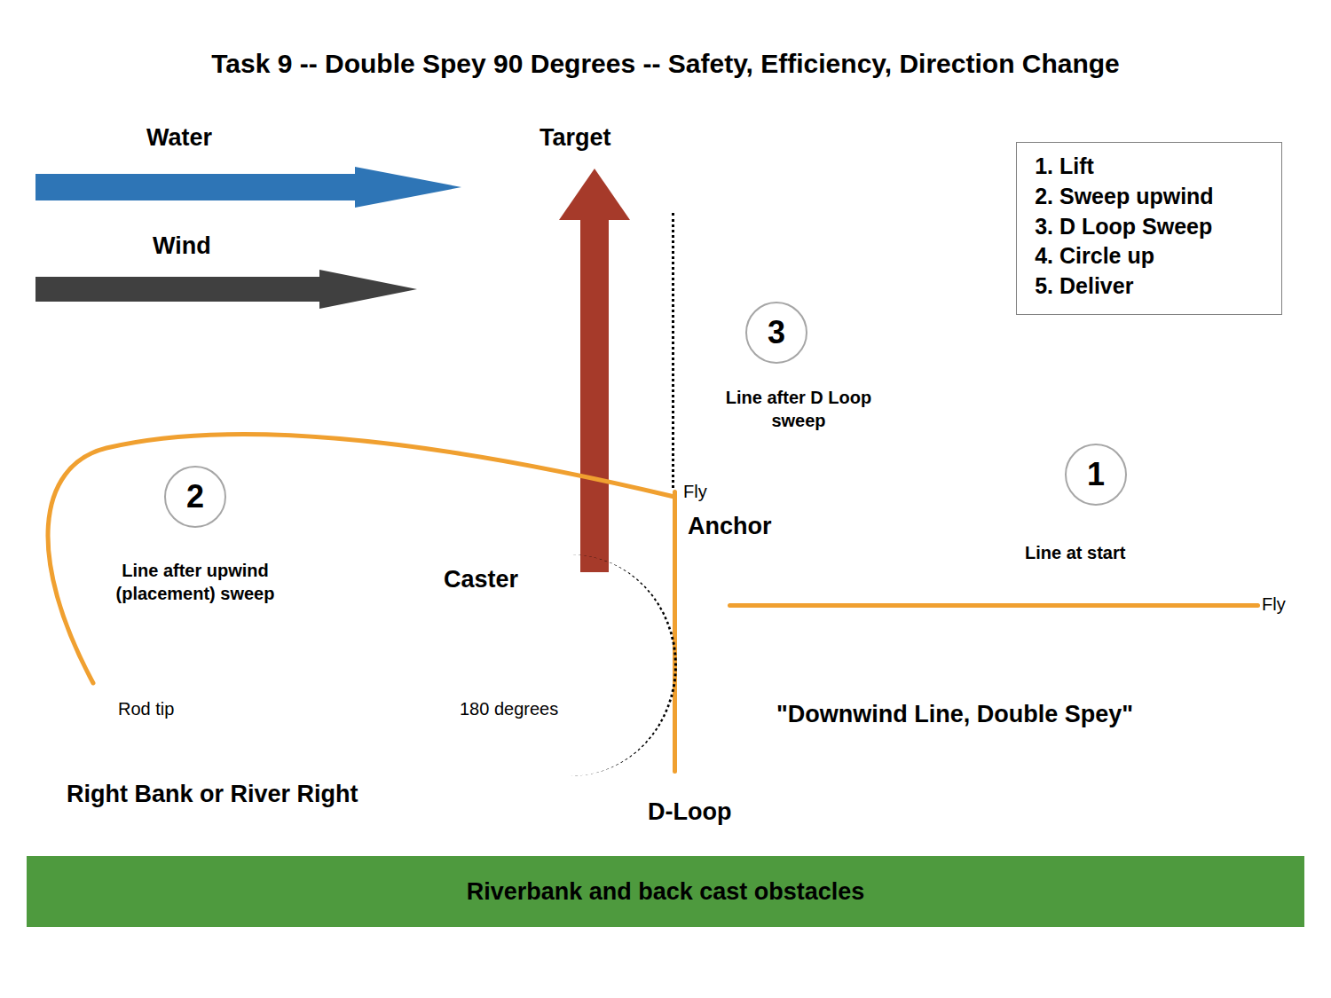Task 9 -- Double Spey 90 Degrees -- Safety, Efficiency, Direction Change
Water
Wind
Target
Lift
Sweep upwind
D Loop Sweep
Circle up
Deliver
1
2
3
Line after D Loop
sweep
Line at start
Fly
Fly
Anchor
Caster
Line after upwind
(placement) sweep
Rod tip
180 degrees
"Downwind Line, Double Spey"
Right Bank or River Right
D-Loop
Riverbank and back cast obstacles